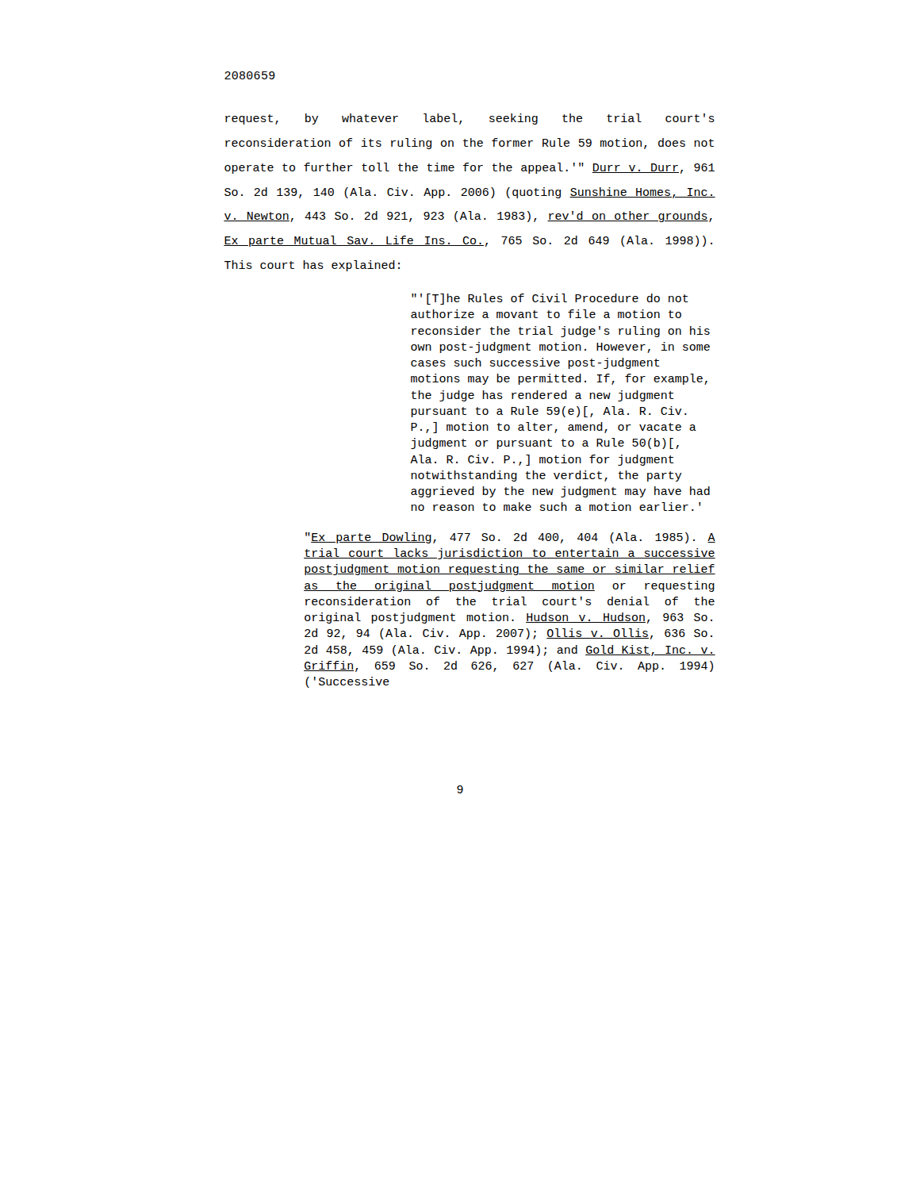2080659
request, by whatever label, seeking the trial court's reconsideration of its ruling on the former Rule 59 motion, does not operate to further toll the time for the appeal.'" Durr v. Durr, 961 So. 2d 139, 140 (Ala. Civ. App. 2006) (quoting Sunshine Homes, Inc. v. Newton, 443 So. 2d 921, 923 (Ala. 1983), rev'd on other grounds, Ex parte Mutual Sav. Life Ins. Co., 765 So. 2d 649 (Ala. 1998)). This court has explained:
"'[T]he Rules of Civil Procedure do not authorize a movant to file a motion to reconsider the trial judge's ruling on his own post-judgment motion. However, in some cases such successive post-judgment motions may be permitted. If, for example, the judge has rendered a new judgment pursuant to a Rule 59(e)[, Ala. R. Civ. P.,] motion to alter, amend, or vacate a judgment or pursuant to a Rule 50(b)[, Ala. R. Civ. P.,] motion for judgment notwithstanding the verdict, the party aggrieved by the new judgment may have had no reason to make such a motion earlier.'
"Ex parte Dowling, 477 So. 2d 400, 404 (Ala. 1985). A trial court lacks jurisdiction to entertain a successive postjudgment motion requesting the same or similar relief as the original postjudgment motion or requesting reconsideration of the trial court's denial of the original postjudgment motion. Hudson v. Hudson, 963 So. 2d 92, 94 (Ala. Civ. App. 2007); Ollis v. Ollis, 636 So. 2d 458, 459 (Ala. Civ. App. 1994); and Gold Kist, Inc. v. Griffin, 659 So. 2d 626, 627 (Ala. Civ. App. 1994) ('Successive
9